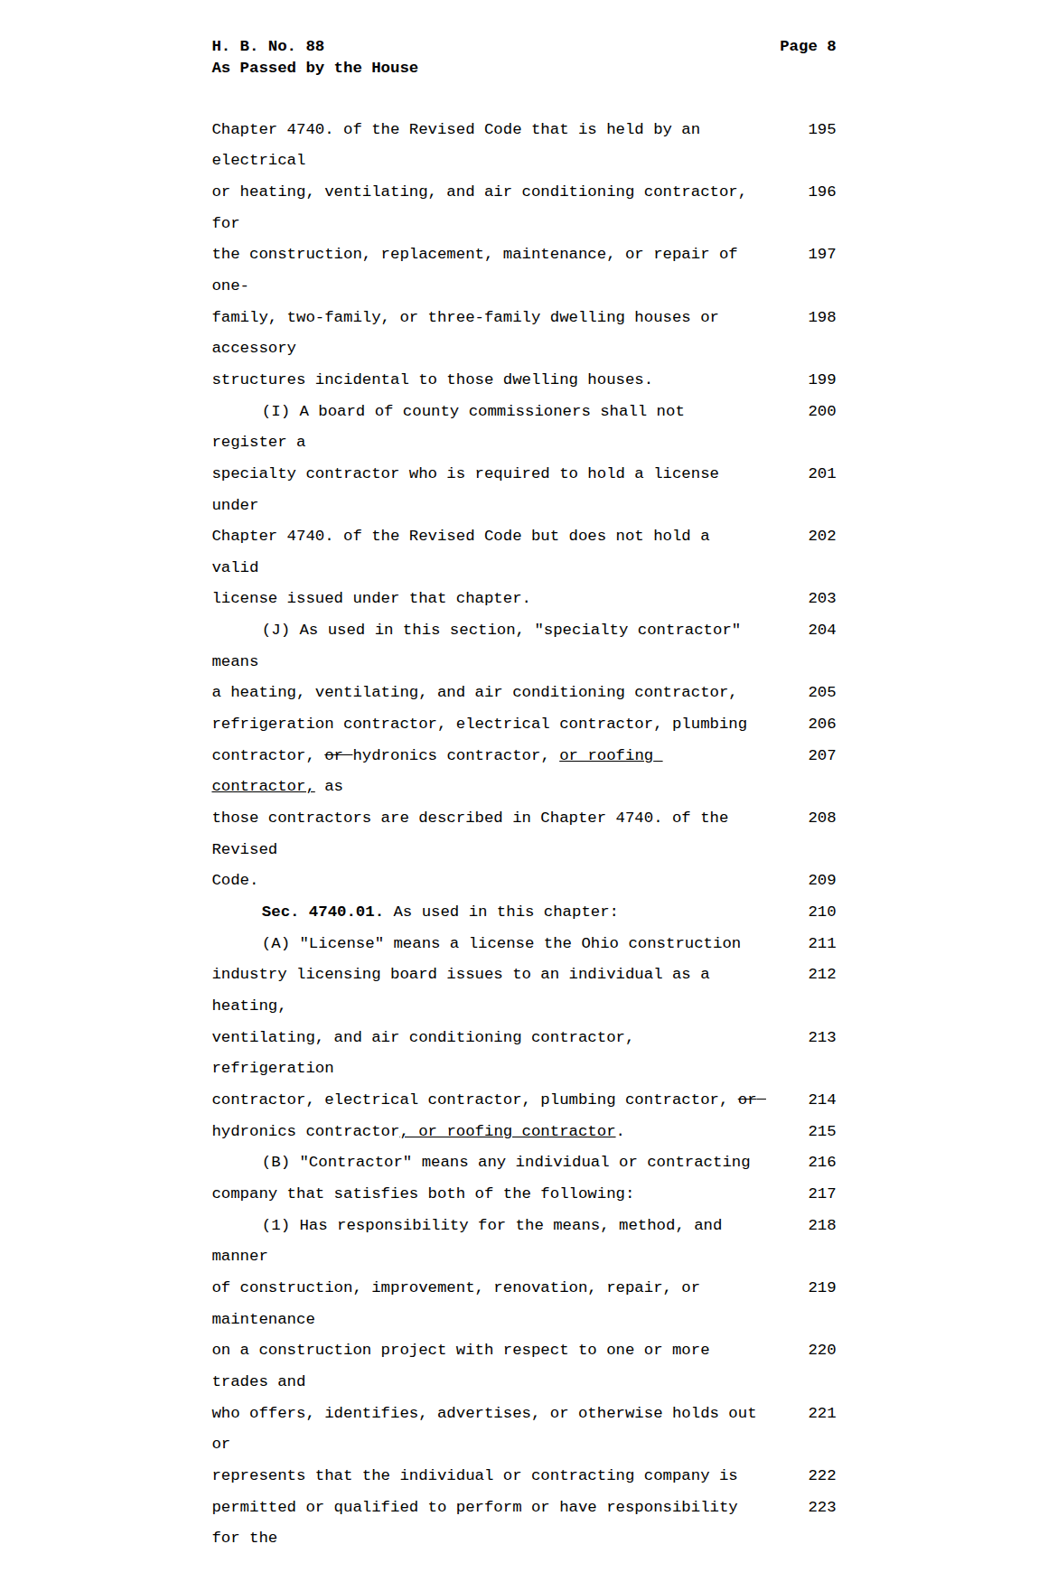H. B. No. 88 As Passed by the House
Page 8
Chapter 4740. of the Revised Code that is held by an electrical 195 or heating, ventilating, and air conditioning contractor, for 196 the construction, replacement, maintenance, or repair of one-197 family, two-family, or three-family dwelling houses or accessory 198 structures incidental to those dwelling houses. 199
(I) A board of county commissioners shall not register a 200 specialty contractor who is required to hold a license under 201 Chapter 4740. of the Revised Code but does not hold a valid 202 license issued under that chapter. 203
(J) As used in this section, "specialty contractor" means 204 a heating, ventilating, and air conditioning contractor, 205 refrigeration contractor, electrical contractor, plumbing 206 contractor, or hydronics contractor, or roofing contractor, as 207 those contractors are described in Chapter 4740. of the Revised 208 Code. 209
Sec. 4740.01. As used in this chapter: 210
(A) "License" means a license the Ohio construction 211 industry licensing board issues to an individual as a heating, 212 ventilating, and air conditioning contractor, refrigeration 213 contractor, electrical contractor, plumbing contractor, or 214 hydronics contractor, or roofing contractor. 215
(B) "Contractor" means any individual or contracting 216 company that satisfies both of the following: 217
(1) Has responsibility for the means, method, and manner 218 of construction, improvement, renovation, repair, or maintenance 219 on a construction project with respect to one or more trades and 220 who offers, identifies, advertises, or otherwise holds out or 221 represents that the individual or contracting company is 222 permitted or qualified to perform or have responsibility for the 223